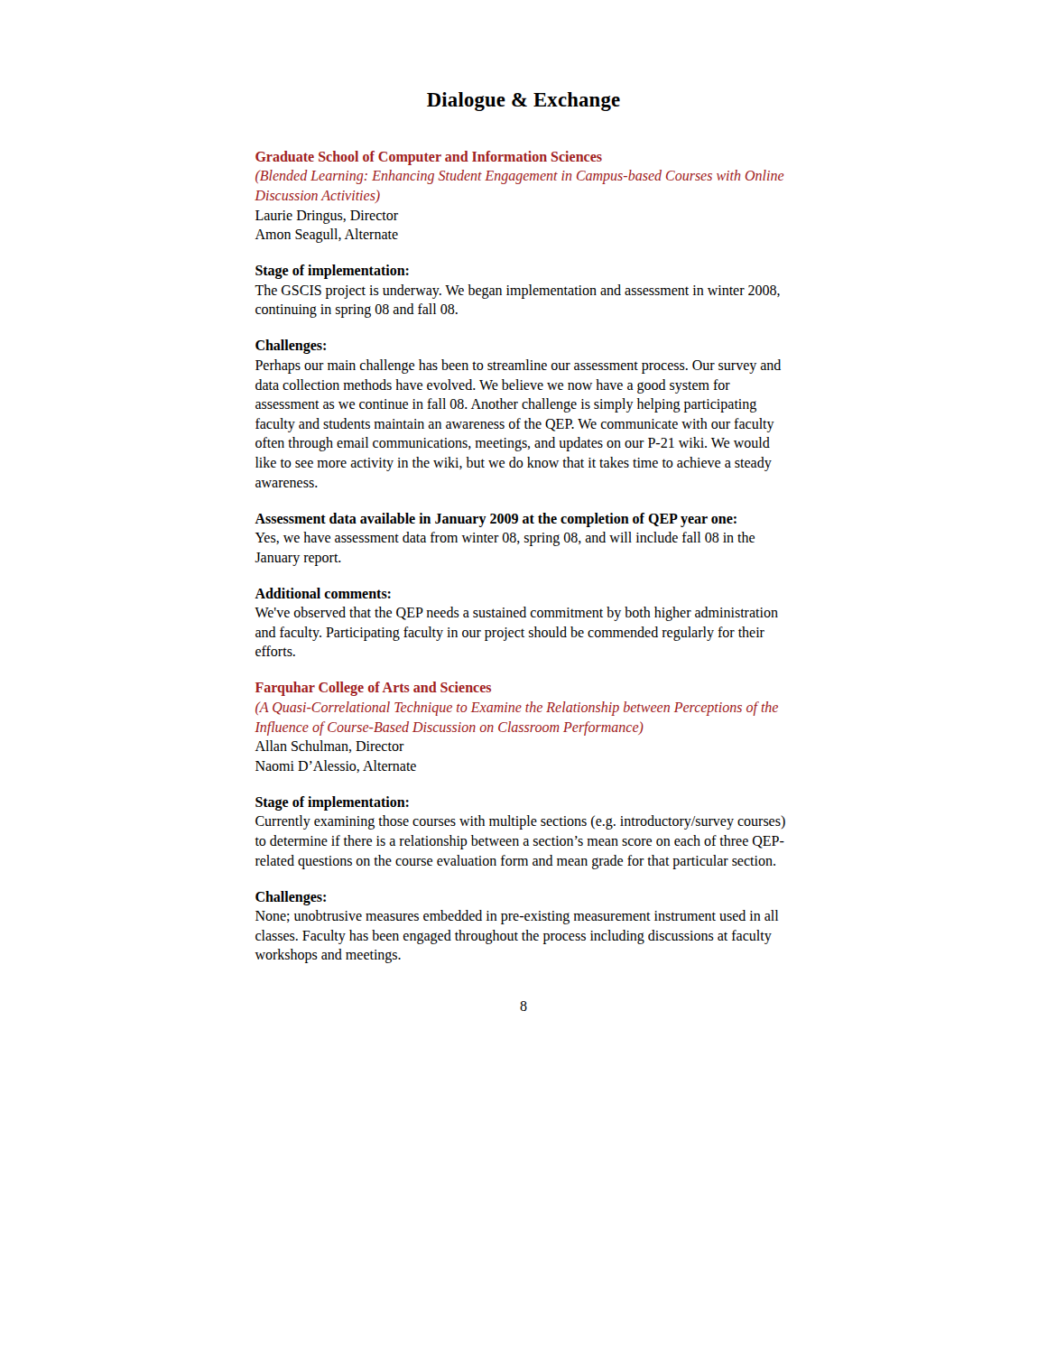Dialogue & Exchange
Graduate School of Computer and Information Sciences
(Blended Learning: Enhancing Student Engagement in Campus-based Courses with Online Discussion Activities)
Laurie Dringus, Director
Amon Seagull, Alternate
Stage of implementation:
The GSCIS project is underway. We began implementation and assessment in winter 2008, continuing in spring 08 and fall 08.
Challenges:
Perhaps our main challenge has been to streamline our assessment process. Our survey and data collection methods have evolved. We believe we now have a good system for assessment as we continue in fall 08. Another challenge is simply helping participating faculty and students maintain an awareness of the QEP. We communicate with our faculty often through email communications, meetings, and updates on our P-21 wiki. We would like to see more activity in the wiki, but we do know that it takes time to achieve a steady awareness.
Assessment data available in January 2009 at the completion of QEP year one:
Yes, we have assessment data from winter 08, spring 08, and will include fall 08 in the January report.
Additional comments:
We've observed that the QEP needs a sustained commitment by both higher administration and faculty. Participating faculty in our project should be commended regularly for their efforts.
Farquhar College of Arts and Sciences
(A Quasi-Correlational Technique to Examine the Relationship between Perceptions of the Influence of Course-Based Discussion on Classroom Performance)
Allan Schulman, Director
Naomi D’Alessio, Alternate
Stage of implementation:
Currently examining those courses with multiple sections (e.g. introductory/survey courses) to determine if there is a relationship between a section’s mean score on each of three QEP-related questions on the course evaluation form and mean grade for that particular section.
Challenges:
None; unobtrusive measures embedded in pre-existing measurement instrument used in all classes. Faculty has been engaged throughout the process including discussions at faculty workshops and meetings.
8